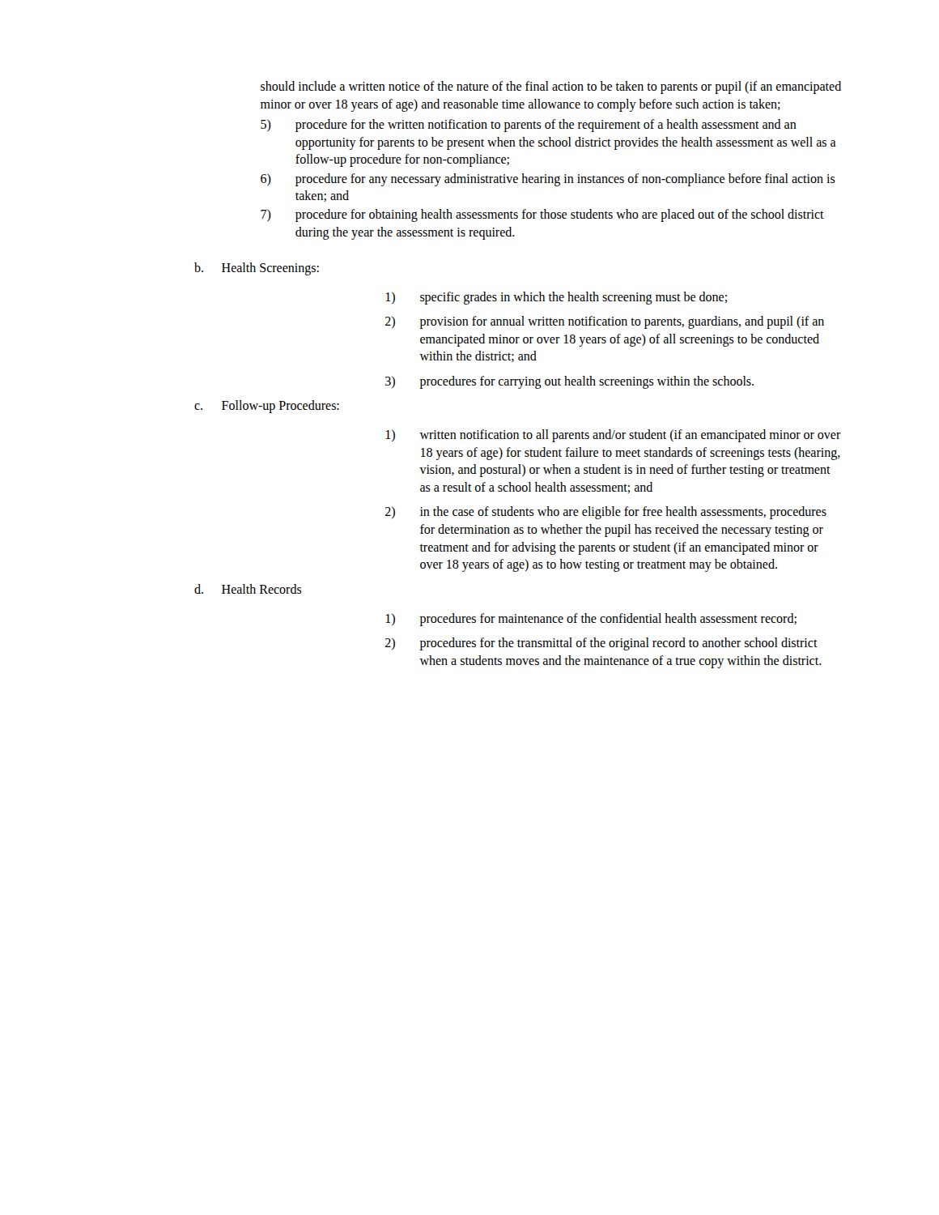should include a written notice of the nature of the final action to be taken to parents or pupil (if an emancipated minor or over 18 years of age) and reasonable time allowance to comply before such action is taken;
5) procedure for the written notification to parents of the requirement of a health assessment and an opportunity for parents to be present when the school district provides the health assessment as well as a follow-up procedure for non-compliance;
6) procedure for any necessary administrative hearing in instances of non-compliance before final action is taken; and
7) procedure for obtaining health assessments for those students who are placed out of the school district during the year the assessment is required.
b. Health Screenings:
1) specific grades in which the health screening must be done;
2) provision for annual written notification to parents, guardians, and pupil (if an emancipated minor or over 18 years of age) of all screenings to be conducted within the district; and
3) procedures for carrying out health screenings within the schools.
c. Follow-up Procedures:
1) written notification to all parents and/or student (if an emancipated minor or over 18 years of age) for student failure to meet standards of screenings tests (hearing, vision, and postural) or when a student is in need of further testing or treatment as a result of a school health assessment; and
2) in the case of students who are eligible for free health assessments, procedures for determination as to whether the pupil has received the necessary testing or treatment and for advising the parents or student (if an emancipated minor or over 18 years of age) as to how testing or treatment may be obtained.
d. Health Records
1) procedures for maintenance of the confidential health assessment record;
2) procedures for the transmittal of the original record to another school district when a students moves and the maintenance of a true copy within the district.